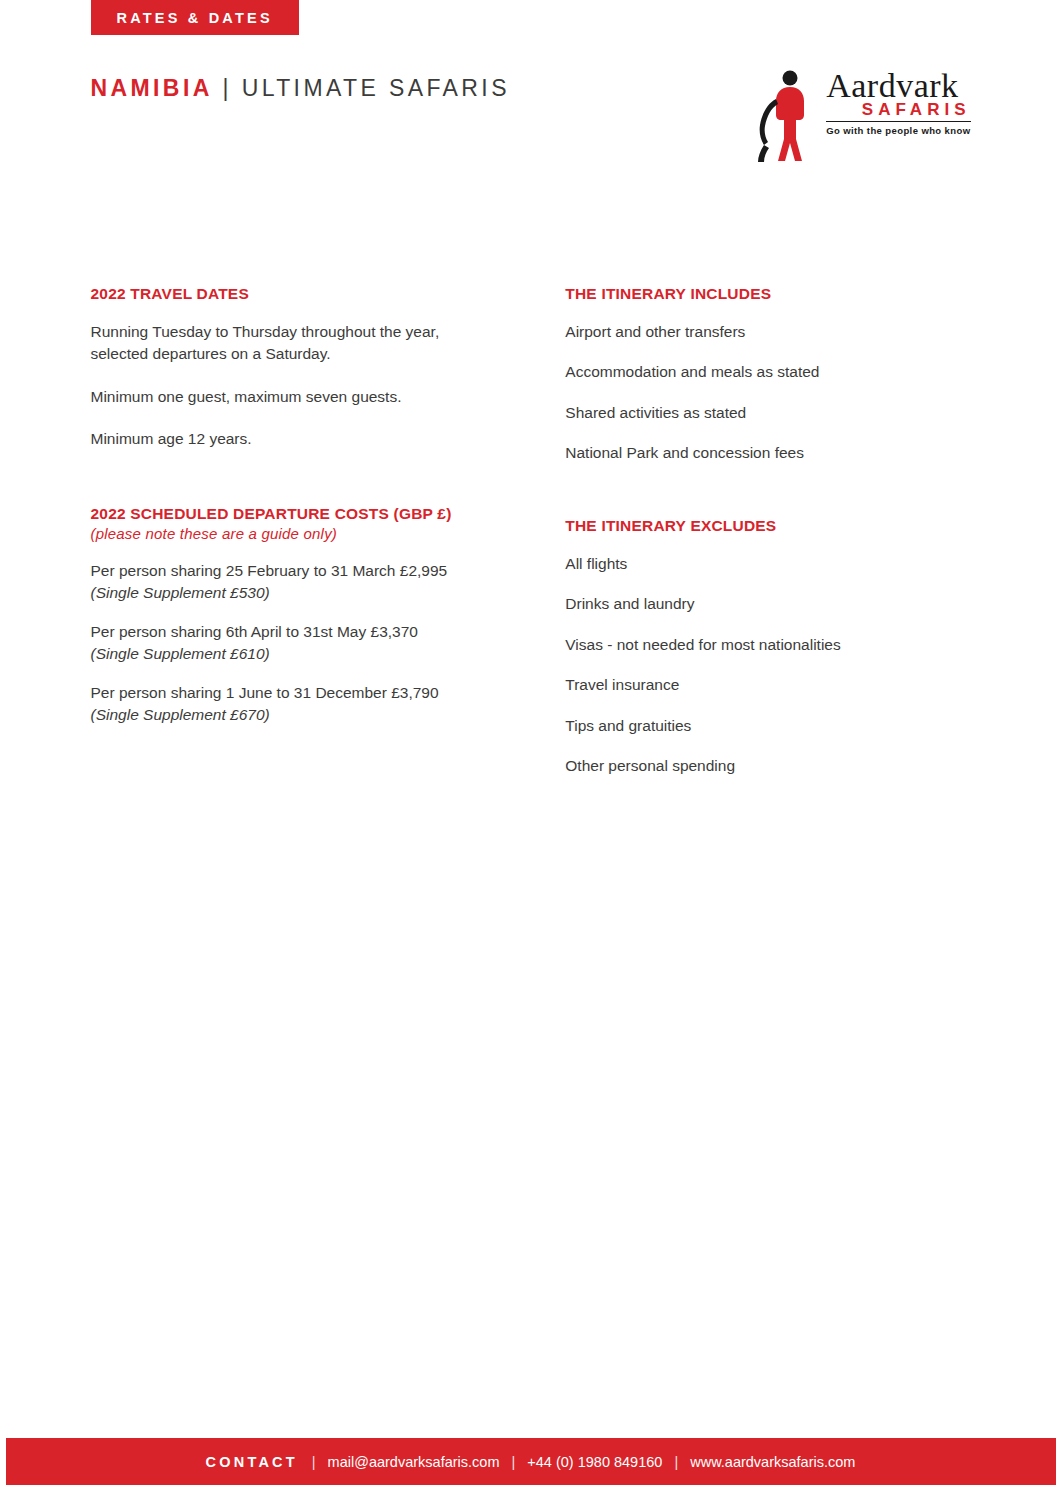RATES & DATES
NAMIBIA | ULTIMATE SAFARIS
Aardvark
SAFARIS
Go with the people who know
2022 Travel Dates
Running Tuesday to Thursday throughout the year, selected departures on a Saturday.
Minimum one guest, maximum seven guests.
Minimum age 12 years.
2022 Scheduled Departure Costs (GBP £) (please note these are a guide only)
Per person sharing 25 February to 31 March £2,995
(Single Supplement £530)
Per person sharing 6th April to 31st May £3,370
(Single Supplement £610)
Per person sharing 1 June to 31 December £3,790
(Single Supplement £670)
The Itinerary Includes
Airport and other transfers
Accommodation and meals as stated
Shared activities as stated
National Park and concession fees
The Itinerary Excludes
All flights
Drinks and laundry
Visas - not needed for most nationalities
Travel insurance
Tips and gratuities
Other personal spending
CONTACT| mail@aardvarksafaris.com | +44 (0) 1980 849160 | www.aardvarksafaris.com